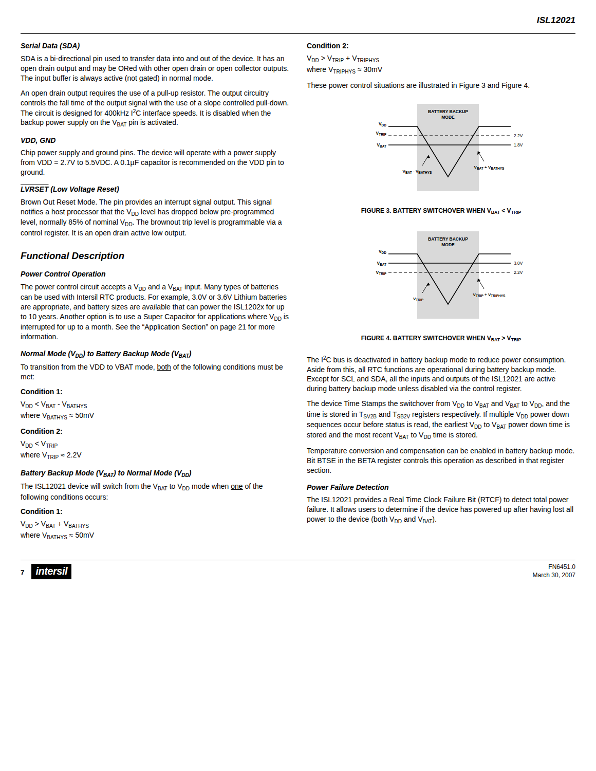ISL12021
Serial Data (SDA)
SDA is a bi-directional pin used to transfer data into and out of the device. It has an open drain output and may be ORed with other open drain or open collector outputs. The input buffer is always active (not gated) in normal mode.
An open drain output requires the use of a pull-up resistor. The output circuitry controls the fall time of the output signal with the use of a slope controlled pull-down. The circuit is designed for 400kHz I2C interface speeds. It is disabled when the backup power supply on the VBAT pin is activated.
VDD, GND
Chip power supply and ground pins. The device will operate with a power supply from VDD = 2.7V to 5.5VDC. A 0.1µF capacitor is recommended on the VDD pin to ground.
LVRSET (Low Voltage Reset)
Brown Out Reset Mode. The pin provides an interrupt signal output. This signal notifies a host processor that the VDD level has dropped below pre-programmed level, normally 85% of nominal VDD. The brownout trip level is programmable via a control register. It is an open drain active low output.
Functional Description
Power Control Operation
The power control circuit accepts a VDD and a VBAT input. Many types of batteries can be used with Intersil RTC products. For example, 3.0V or 3.6V Lithium batteries are appropriate, and battery sizes are available that can power the ISL1202x for up to 10 years. Another option is to use a Super Capacitor for applications where VDD is interrupted for up to a month. See the “Application Section” on page 21 for more information.
Normal Mode (VDD) to Battery Backup Mode (VBAT)
To transition from the VDD to VBAT mode, both of the following conditions must be met:
Condition 1:
VDD < VBAT - VBATHYS
where VBATHYS ≈ 50mV
Condition 2:
VDD < VTRIP
where VTRIP ≈ 2.2V
Battery Backup Mode (VBAT) to Normal Mode (VDD)
The ISL12021 device will switch from the VBAT to VDD mode when one of the following conditions occurs:
Condition 1:
VDD > VBAT + VBATHYS
where VBATHYS ≈ 50mV
Condition 2:
VDD > VTRIP + VTRIPHYS
where VTRIPHYS ≈ 30mV
These power control situations are illustrated in Figure 3 and Figure 4.
BATTERY BACKUP MODE VDD VTRIP VBAT 2.2V 1.8V VBAT - VBATHYS VBAT + VBATHYS
FIGURE 3. BATTERY SWITCHOVER WHEN VBAT < VTRIP
BATTERY BACKUP MODE VDD VBAT VTRIP 3.0V 2.2V VTRIP VTRIP + VTRIPHYS
FIGURE 4. BATTERY SWITCHOVER WHEN VBAT > VTRIP
The I2C bus is deactivated in battery backup mode to reduce power consumption. Aside from this, all RTC functions are operational during battery backup mode. Except for SCL and SDA, all the inputs and outputs of the ISL12021 are active during battery backup mode unless disabled via the control register.
The device Time Stamps the switchover from VDD to VBAT and VBAT to VDD, and the time is stored in TSV2B and TSB2V registers respectively. If multiple VDD power down sequences occur before status is read, the earliest VDD to VBAT power down time is stored and the most recent VBAT to VDD time is stored.
Temperature conversion and compensation can be enabled in battery backup mode. Bit BTSE in the BETA register controls this operation as described in that register section.
Power Failure Detection
The ISL12021 provides a Real Time Clock Failure Bit (RTCF) to detect total power failure. It allows users to determine if the device has powered up after having lost all power to the device (both VDD and VBAT).
7 intersil
FN6451.0
March 30, 2007